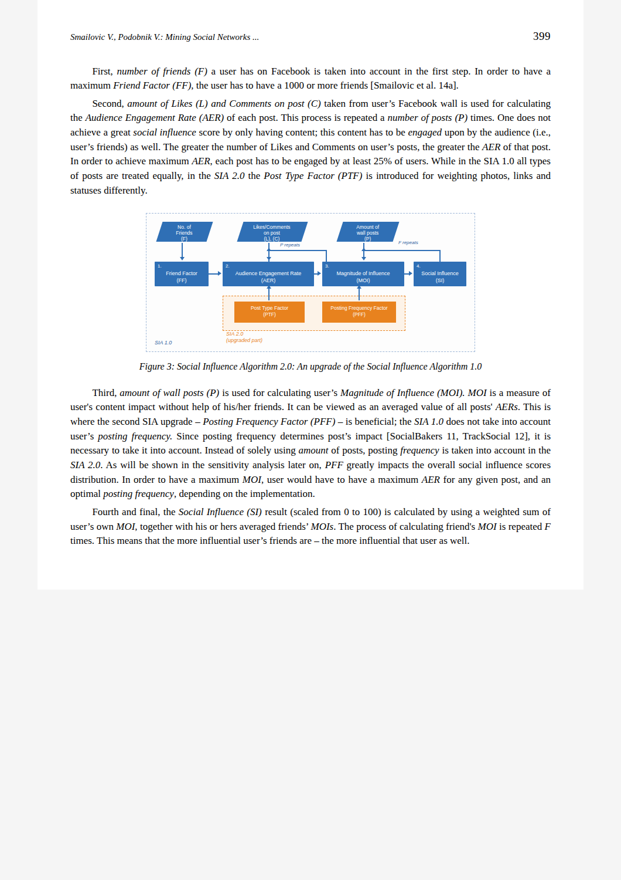Smailovic V., Podobnik V.: Mining Social Networks ... 399
First, number of friends (F) a user has on Facebook is taken into account in the first step. In order to have a maximum Friend Factor (FF), the user has to have a 1000 or more friends [Smailovic et al. 14a].
Second, amount of Likes (L) and Comments on post (C) taken from user’s Facebook wall is used for calculating the Audience Engagement Rate (AER) of each post. This process is repeated a number of posts (P) times. One does not achieve a great social influence score by only having content; this content has to be engaged upon by the audience (i.e., user’s friends) as well. The greater the number of Likes and Comments on user’s posts, the greater the AER of that post. In order to achieve maximum AER, each post has to be engaged by at least 25% of users. While in the SIA 1.0 all types of posts are treated equally, in the SIA 2.0 the Post Type Factor (PTF) is introduced for weighting photos, links and statuses differently.
No. of
Friends
(F)
Likes/Comments
on post
(L), (C)
Amount of
wall posts
(P)
1. Friend Factor
(FF)
2. Audience Engagement Rate
(AER)
3. Magnitude of Influence
(MOI)
4. Social Influence
(SI)
P repeats
F repeats
Post Type Factor
(PTF)
Posting Frequency Factor
(PFF)
SIA 2.0
(upgraded part)
SIA 1.0
Figure 3: Social Influence Algorithm 2.0: An upgrade of the Social Influence Algorithm 1.0
Third, amount of wall posts (P) is used for calculating user’s Magnitude of Influence (MOI). MOI is a measure of user's content impact without help of his/her friends. It can be viewed as an averaged value of all posts' AERs. This is where the second SIA upgrade – Posting Frequency Factor (PFF) – is beneficial; the SIA 1.0 does not take into account user’s posting frequency. Since posting frequency determines post’s impact [SocialBakers 11, TrackSocial 12], it is necessary to take it into account. Instead of solely using amount of posts, posting frequency is taken into account in the SIA 2.0. As will be shown in the sensitivity analysis later on, PFF greatly impacts the overall social influence scores distribution. In order to have a maximum MOI, user would have to have a maximum AER for any given post, and an optimal posting frequency, depending on the implementation.
Fourth and final, the Social Influence (SI) result (scaled from 0 to 100) is calculated by using a weighted sum of user’s own MOI, together with his or hers averaged friends’ MOIs. The process of calculating friend's MOI is repeated F times. This means that the more influential user’s friends are – the more influential that user as well.